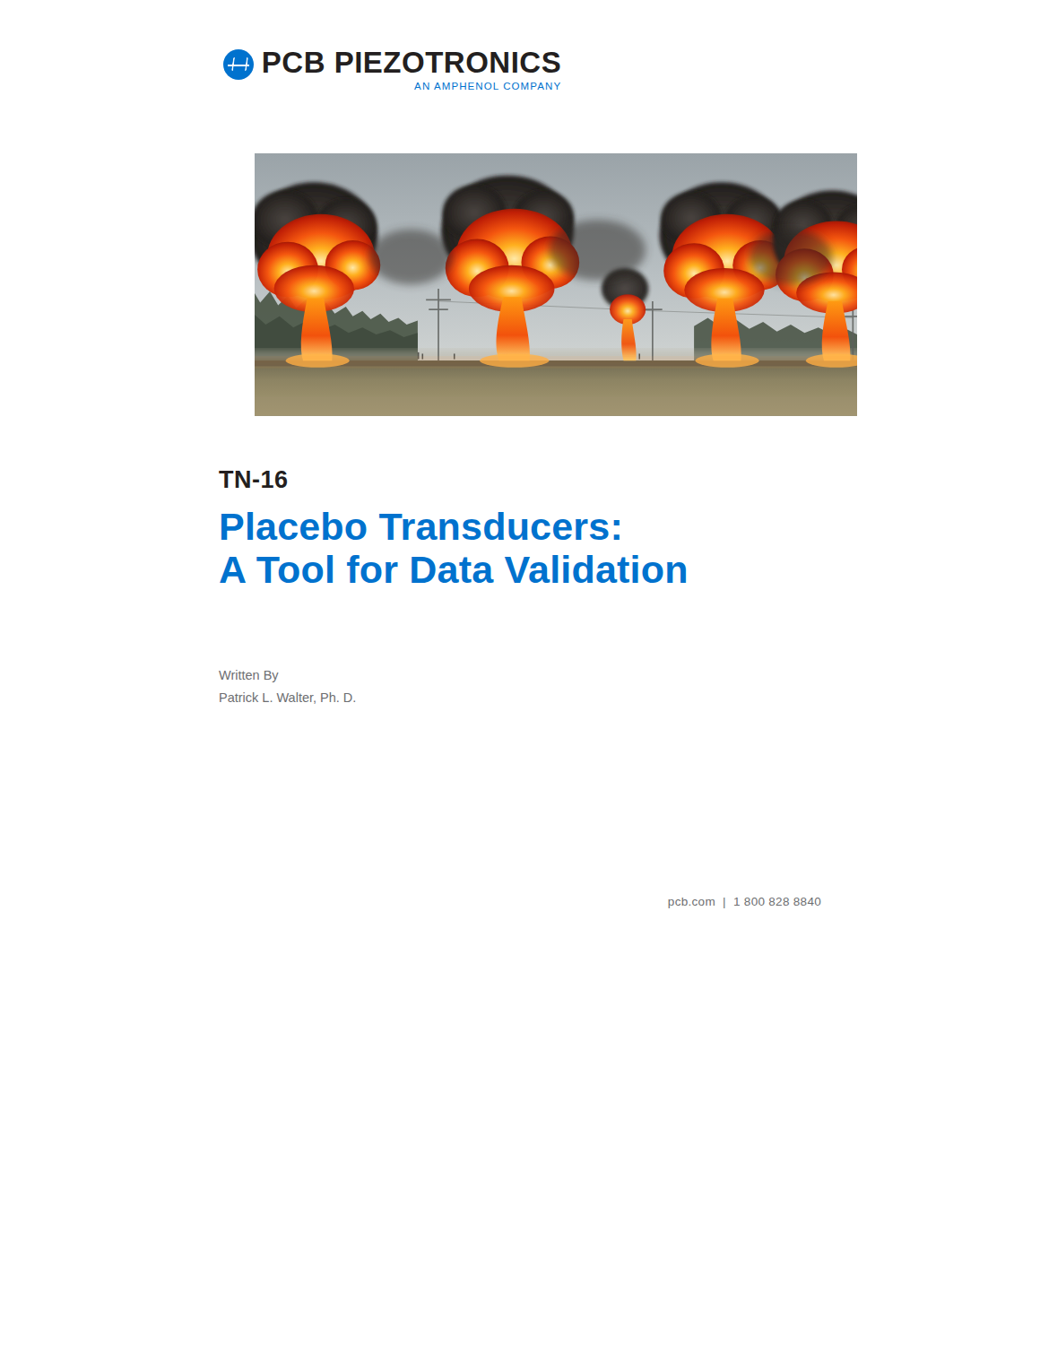PCB PIEZOTRONICS
AN AMPHENOL COMPANY
TN-16
Placebo Transducers:
A Tool for Data Validation
Written By
Patrick L. Walter, Ph. D.
pcb.com | 1 800 828 8840